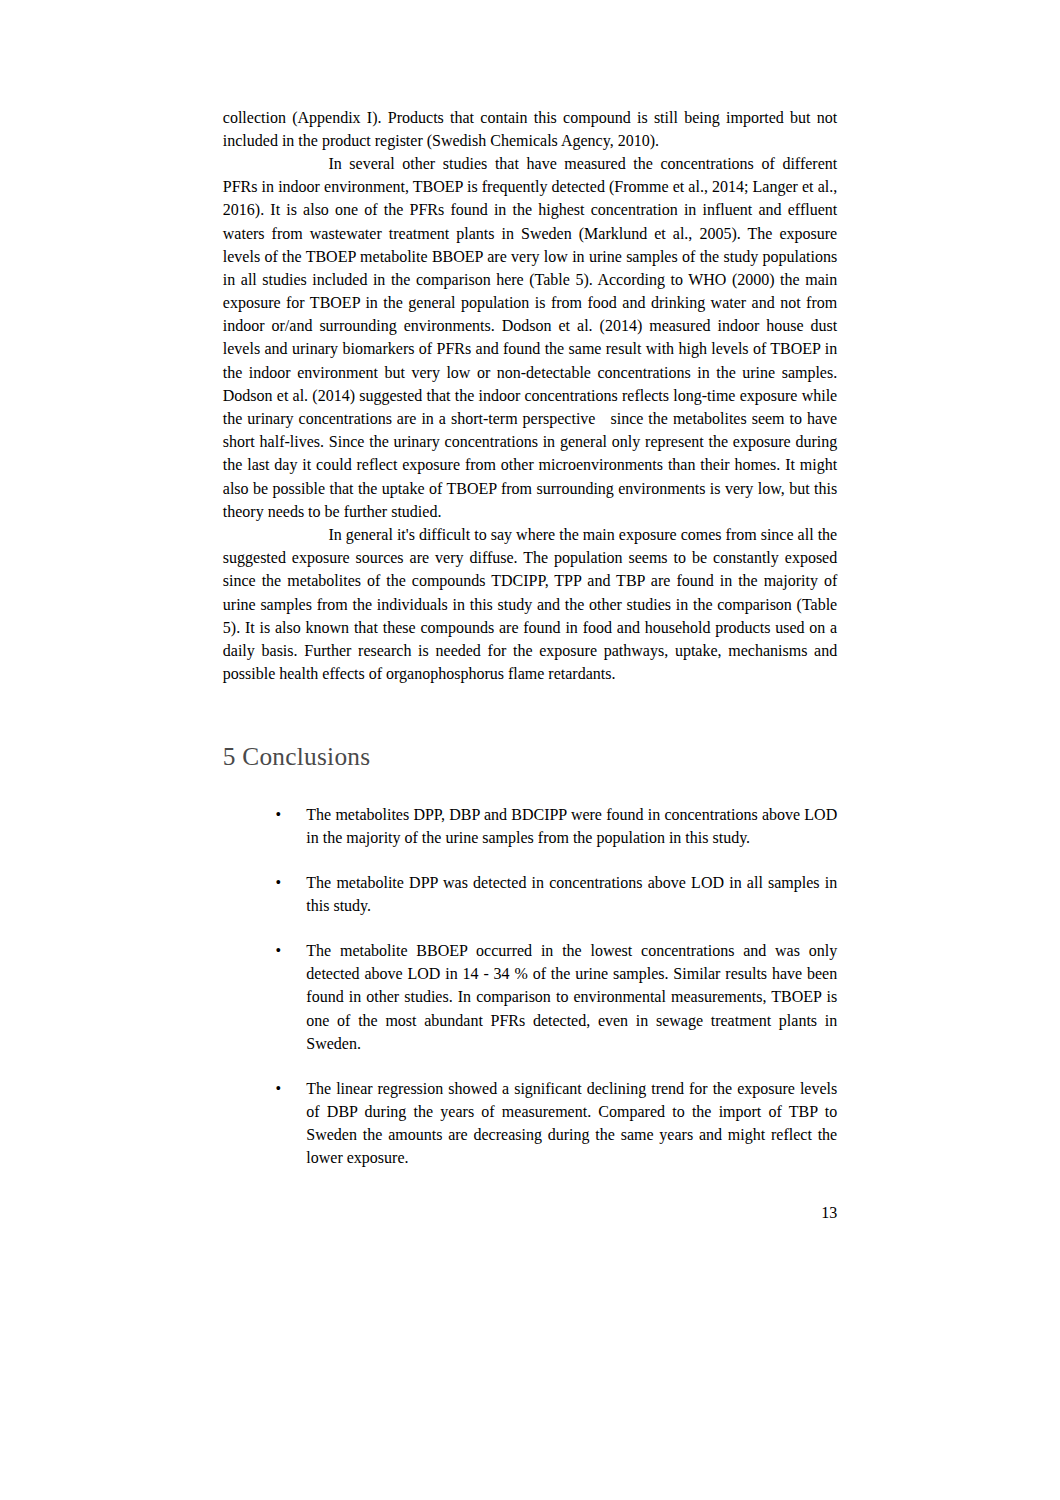collection (Appendix I). Products that contain this compound is still being imported but not included in the product register (Swedish Chemicals Agency, 2010).
In several other studies that have measured the concentrations of different PFRs in indoor environment, TBOEP is frequently detected (Fromme et al., 2014; Langer et al., 2016). It is also one of the PFRs found in the highest concentration in influent and effluent waters from wastewater treatment plants in Sweden (Marklund et al., 2005). The exposure levels of the TBOEP metabolite BBOEP are very low in urine samples of the study populations in all studies included in the comparison here (Table 5). According to WHO (2000) the main exposure for TBOEP in the general population is from food and drinking water and not from indoor or/and surrounding environments. Dodson et al. (2014) measured indoor house dust levels and urinary biomarkers of PFRs and found the same result with high levels of TBOEP in the indoor environment but very low or non-detectable concentrations in the urine samples. Dodson et al. (2014) suggested that the indoor concentrations reflects long-time exposure while the urinary concentrations are in a short-term perspective since the metabolites seem to have short half-lives. Since the urinary concentrations in general only represent the exposure during the last day it could reflect exposure from other microenvironments than their homes. It might also be possible that the uptake of TBOEP from surrounding environments is very low, but this theory needs to be further studied.
In general it's difficult to say where the main exposure comes from since all the suggested exposure sources are very diffuse. The population seems to be constantly exposed since the metabolites of the compounds TDCIPP, TPP and TBP are found in the majority of urine samples from the individuals in this study and the other studies in the comparison (Table 5). It is also known that these compounds are found in food and household products used on a daily basis. Further research is needed for the exposure pathways, uptake, mechanisms and possible health effects of organophosphorus flame retardants.
5 Conclusions
The metabolites DPP, DBP and BDCIPP were found in concentrations above LOD in the majority of the urine samples from the population in this study.
The metabolite DPP was detected in concentrations above LOD in all samples in this study.
The metabolite BBOEP occurred in the lowest concentrations and was only detected above LOD in 14 - 34 % of the urine samples. Similar results have been found in other studies. In comparison to environmental measurements, TBOEP is one of the most abundant PFRs detected, even in sewage treatment plants in Sweden.
The linear regression showed a significant declining trend for the exposure levels of DBP during the years of measurement. Compared to the import of TBP to Sweden the amounts are decreasing during the same years and might reflect the lower exposure.
13